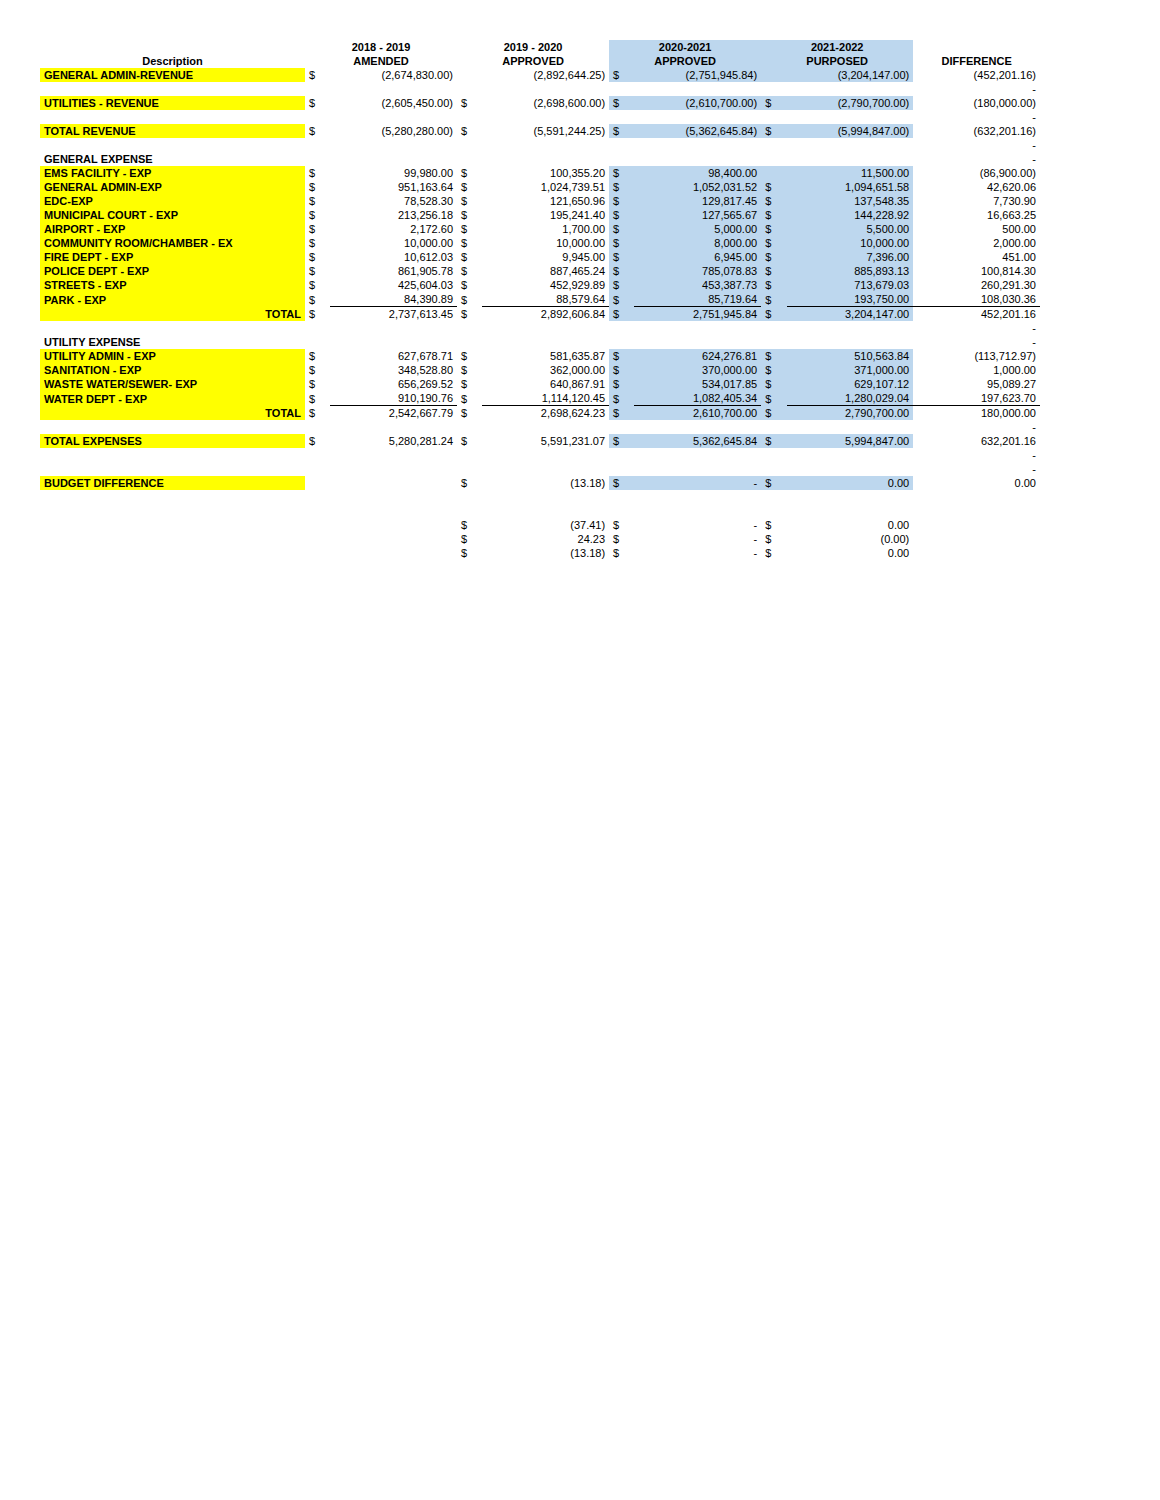| | 2018 - 2019 | 2019 - 2020 | 2020-2021 | 2021-2022 | |
| Description | AMENDED | APPROVED | APPROVED | PURPOSED | DIFFERENCE |
| GENERAL ADMIN-REVENUE | $ | (2,674,830.00) | | (2,892,644.25) | $ | (2,751,945.84) | | (3,204,147.00) | (452,201.16) |
| | - |
| UTILITIES - REVENUE | $ | (2,605,450.00) | $ | (2,698,600.00) | $ | (2,610,700.00) | $ | (2,790,700.00) | (180,000.00) |
| | - |
| TOTAL REVENUE | $ | (5,280,280.00) | $ | (5,591,244.25) | $ | (5,362,645.84) | $ | (5,994,847.00) | (632,201.16) |
| | - |
| GENERAL EXPENSE | | - |
| EMS FACILITY - EXP | $ | 99,980.00 | $ | 100,355.20 | $ | 98,400.00 | | 11,500.00 | (86,900.00) |
| GENERAL ADMIN-EXP | $ | 951,163.64 | $ | 1,024,739.51 | $ | 1,052,031.52 | $ | 1,094,651.58 | 42,620.06 |
| EDC-EXP | $ | 78,528.30 | $ | 121,650.96 | $ | 129,817.45 | $ | 137,548.35 | 7,730.90 |
| MUNICIPAL COURT - EXP | $ | 213,256.18 | $ | 195,241.40 | $ | 127,565.67 | $ | 144,228.92 | 16,663.25 |
| AIRPORT - EXP | $ | 2,172.60 | $ | 1,700.00 | $ | 5,000.00 | $ | 5,500.00 | 500.00 |
| COMMUNITY ROOM/CHAMBER - EX | $ | 10,000.00 | $ | 10,000.00 | $ | 8,000.00 | $ | 10,000.00 | 2,000.00 |
| FIRE DEPT - EXP | $ | 10,612.03 | $ | 9,945.00 | $ | 6,945.00 | $ | 7,396.00 | 451.00 |
| POLICE DEPT - EXP | $ | 861,905.78 | $ | 887,465.24 | $ | 785,078.83 | $ | 885,893.13 | 100,814.30 |
| STREETS - EXP | $ | 425,604.03 | $ | 452,929.89 | $ | 453,387.73 | $ | 713,679.03 | 260,291.30 |
| PARK - EXP | $ | 84,390.89 | $ | 88,579.64 | $ | 85,719.64 | $ | 193,750.00 | 108,030.36 |
| TOTAL | $ | 2,737,613.45 | $ | 2,892,606.84 | $ | 2,751,945.84 | $ | 3,204,147.00 | 452,201.16 |
| | - |
| UTILITY EXPENSE | | - |
| UTILITY ADMIN - EXP | $ | 627,678.71 | $ | 581,635.87 | $ | 624,276.81 | $ | 510,563.84 | (113,712.97) |
| SANITATION - EXP | $ | 348,528.80 | $ | 362,000.00 | $ | 370,000.00 | $ | 371,000.00 | 1,000.00 |
| WASTE WATER/SEWER- EXP | $ | 656,269.52 | $ | 640,867.91 | $ | 534,017.85 | $ | 629,107.12 | 95,089.27 |
| WATER DEPT - EXP | $ | 910,190.76 | $ | 1,114,120.45 | $ | 1,082,405.34 | $ | 1,280,029.04 | 197,623.70 |
| TOTAL | $ | 2,542,667.79 | $ | 2,698,624.23 | $ | 2,610,700.00 | $ | 2,790,700.00 | 180,000.00 |
| | - |
| TOTAL EXPENSES | $ | 5,280,281.24 | $ | 5,591,231.07 | $ | 5,362,645.84 | $ | 5,994,847.00 | 632,201.16 |
| | - |
| | - |
| BUDGET DIFFERENCE | | | $ | (13.18) | $ | - | $ | 0.00 | 0.00 |
| | | | $ | (37.41) | $ | - | $ | 0.00 | |
| | | | $ | 24.23 | $ | - | $ | (0.00) | |
| | | | $ | (13.18) | $ | - | $ | 0.00 | |